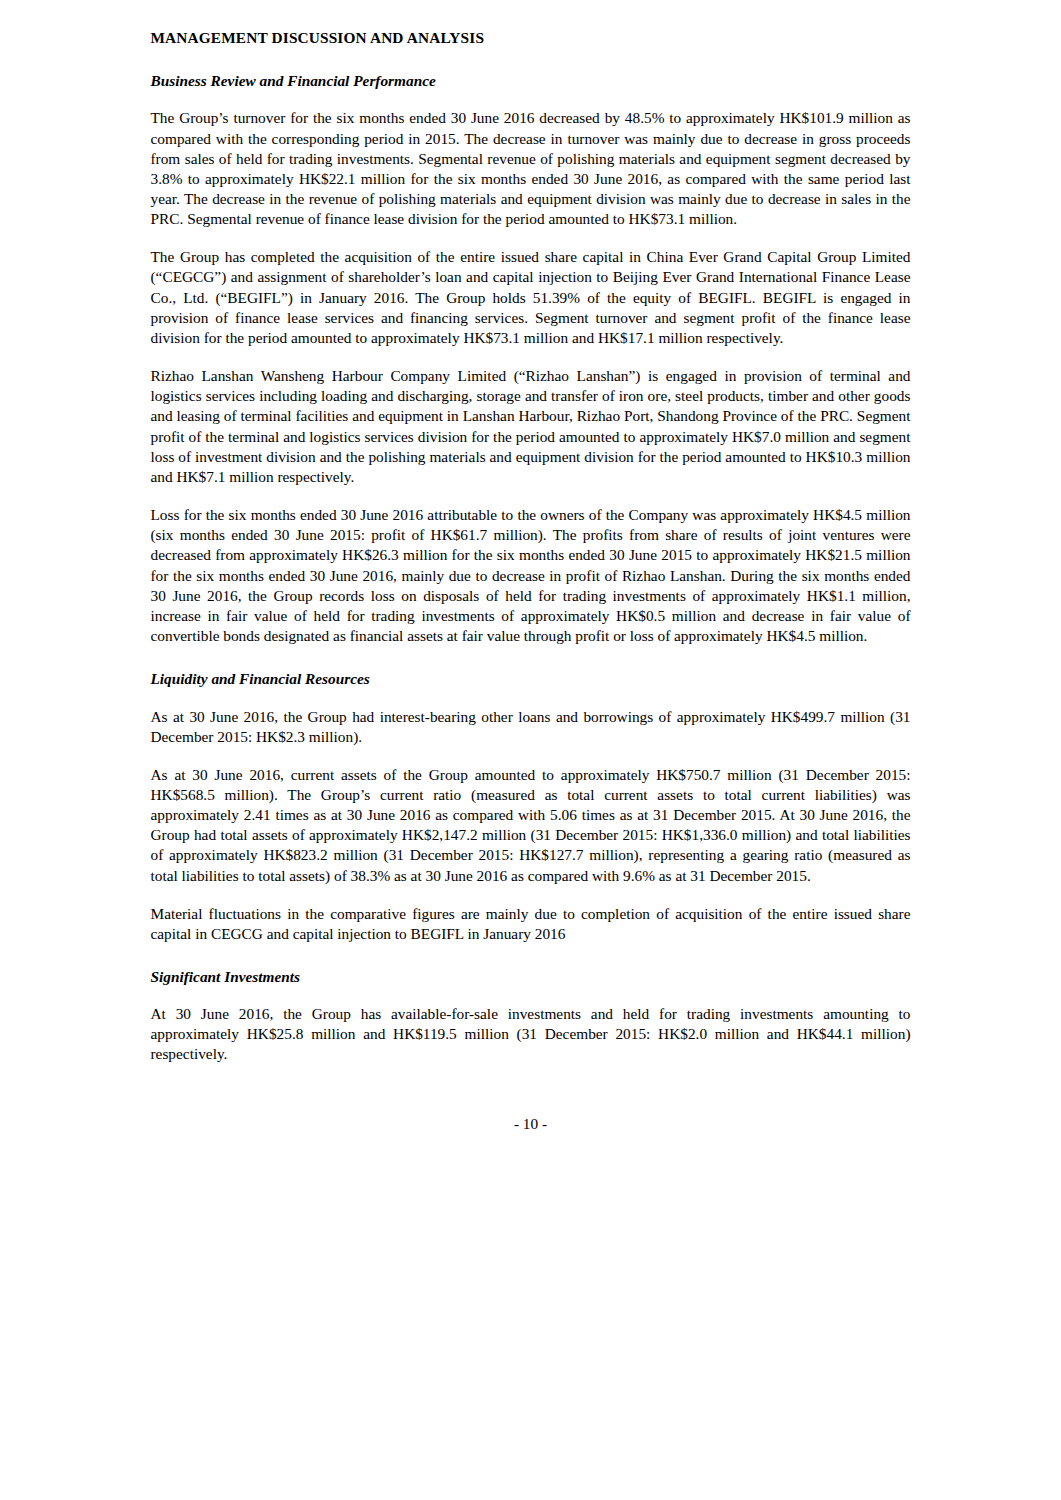MANAGEMENT DISCUSSION AND ANALYSIS
Business Review and Financial Performance
The Group’s turnover for the six months ended 30 June 2016 decreased by 48.5% to approximately HK$101.9 million as compared with the corresponding period in 2015. The decrease in turnover was mainly due to decrease in gross proceeds from sales of held for trading investments. Segmental revenue of polishing materials and equipment segment decreased by 3.8% to approximately HK$22.1 million for the six months ended 30 June 2016, as compared with the same period last year. The decrease in the revenue of polishing materials and equipment division was mainly due to decrease in sales in the PRC. Segmental revenue of finance lease division for the period amounted to HK$73.1 million.
The Group has completed the acquisition of the entire issued share capital in China Ever Grand Capital Group Limited (“CEGCG”) and assignment of shareholder’s loan and capital injection to Beijing Ever Grand International Finance Lease Co., Ltd. (“BEGIFL”) in January 2016. The Group holds 51.39% of the equity of BEGIFL. BEGIFL is engaged in provision of finance lease services and financing services. Segment turnover and segment profit of the finance lease division for the period amounted to approximately HK$73.1 million and HK$17.1 million respectively.
Rizhao Lanshan Wansheng Harbour Company Limited (“Rizhao Lanshan”) is engaged in provision of terminal and logistics services including loading and discharging, storage and transfer of iron ore, steel products, timber and other goods and leasing of terminal facilities and equipment in Lanshan Harbour, Rizhao Port, Shandong Province of the PRC. Segment profit of the terminal and logistics services division for the period amounted to approximately HK$7.0 million and segment loss of investment division and the polishing materials and equipment division for the period amounted to HK$10.3 million and HK$7.1 million respectively.
Loss for the six months ended 30 June 2016 attributable to the owners of the Company was approximately HK$4.5 million (six months ended 30 June 2015: profit of HK$61.7 million). The profits from share of results of joint ventures were decreased from approximately HK$26.3 million for the six months ended 30 June 2015 to approximately HK$21.5 million for the six months ended 30 June 2016, mainly due to decrease in profit of Rizhao Lanshan. During the six months ended 30 June 2016, the Group records loss on disposals of held for trading investments of approximately HK$1.1 million, increase in fair value of held for trading investments of approximately HK$0.5 million and decrease in fair value of convertible bonds designated as financial assets at fair value through profit or loss of approximately HK$4.5 million.
Liquidity and Financial Resources
As at 30 June 2016, the Group had interest-bearing other loans and borrowings of approximately HK$499.7 million (31 December 2015: HK$2.3 million).
As at 30 June 2016, current assets of the Group amounted to approximately HK$750.7 million (31 December 2015: HK$568.5 million). The Group’s current ratio (measured as total current assets to total current liabilities) was approximately 2.41 times as at 30 June 2016 as compared with 5.06 times as at 31 December 2015. At 30 June 2016, the Group had total assets of approximately HK$2,147.2 million (31 December 2015: HK$1,336.0 million) and total liabilities of approximately HK$823.2 million (31 December 2015: HK$127.7 million), representing a gearing ratio (measured as total liabilities to total assets) of 38.3% as at 30 June 2016 as compared with 9.6% as at 31 December 2015.
Material fluctuations in the comparative figures are mainly due to completion of acquisition of the entire issued share capital in CEGCG and capital injection to BEGIFL in January 2016
Significant Investments
At 30 June 2016, the Group has available-for-sale investments and held for trading investments amounting to approximately HK$25.8 million and HK$119.5 million (31 December 2015: HK$2.0 million and HK$44.1 million) respectively.
- 10 -